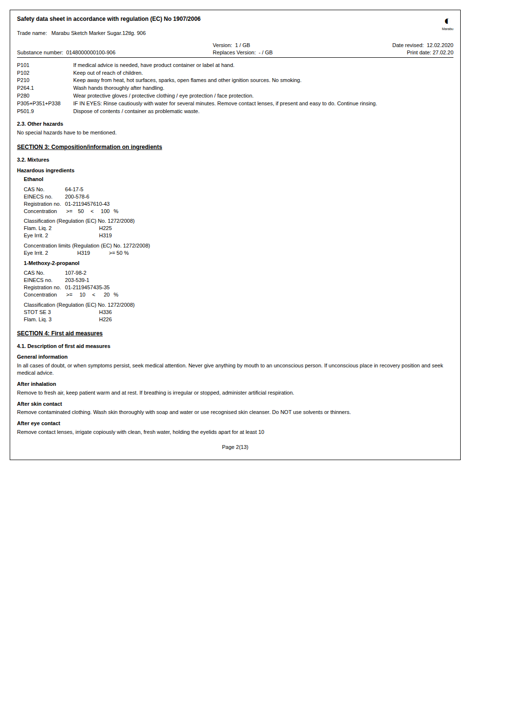◐
Marabu
Safety data sheet in accordance with regulation (EC) No 1907/2006
Trade name: Marabu Sketch Marker Sugar.12tlg. 906
| | Version: 1 / GB | Date revised: 12.02.2020 |
| Substance number: 0148000000100-906 | Replaces Version: - / GB | Print date: 27.02.20 |
| P101 | If medical advice is needed, have product container or label at hand. |
| P102 | Keep out of reach of children. |
| P210 | Keep away from heat, hot surfaces, sparks, open flames and other ignition sources. No smoking. |
| P264.1 | Wash hands thoroughly after handling. |
| P280 | Wear protective gloves / protective clothing / eye protection / face protection. |
| P305+P351+P338 | IF IN EYES: Rinse cautiously with water for several minutes. Remove contact lenses, if present and easy to do. Continue rinsing. |
| P501.9 | Dispose of contents / container as problematic waste. |
2.3. Other hazards
No special hazards have to be mentioned.
SECTION 3: Composition/information on ingredients
3.2. Mixtures
Hazardous ingredients
Ethanol
| CAS No. | 64-17-5 |
| EINECS no. | 200-578-6 |
| Registration no. | 01-2119457610-43 |
| Concentration | >= | 50 | < | 100 | % |
| Classification (Regulation (EC) No. 1272/2008) |
| Flam. Liq. 2 | H225 |
| Eye Irrit. 2 | H319 |
| Concentration limits (Regulation (EC) No. 1272/2008) |
| Eye Irrit. 2 | H319 | >= 50 % |
1-Methoxy-2-propanol
| CAS No. | 107-98-2 |
| EINECS no. | 203-539-1 |
| Registration no. | 01-2119457435-35 |
| Concentration | >= | 10 | < | 20 | % |
| Classification (Regulation (EC) No. 1272/2008) |
| STOT SE 3 | H336 |
| Flam. Liq. 3 | H226 |
SECTION 4: First aid measures
4.1. Description of first aid measures
General information
In all cases of doubt, or when symptoms persist, seek medical attention. Never give anything by mouth to an unconscious person. If unconscious place in recovery position and seek medical advice.
After inhalation
Remove to fresh air, keep patient warm and at rest. If breathing is irregular or stopped, administer artificial respiration.
After skin contact
Remove contaminated clothing. Wash skin thoroughly with soap and water or use recognised skin cleanser. Do NOT use solvents or thinners.
After eye contact
Remove contact lenses, irrigate copiously with clean, fresh water, holding the eyelids apart for at least 10
Page 2(13)